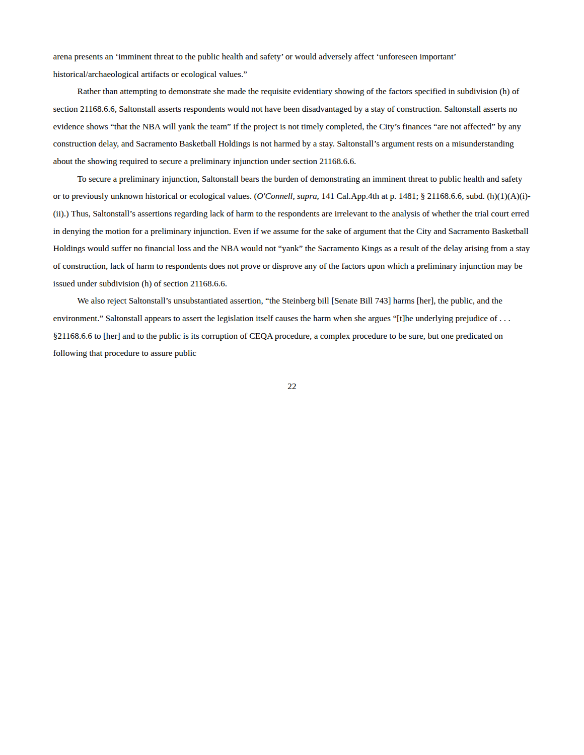arena presents an ‘imminent threat to the public health and safety’ or would adversely affect ‘unforeseen important’ historical/archaeological artifacts or ecological values.”
Rather than attempting to demonstrate she made the requisite evidentiary showing of the factors specified in subdivision (h) of section 21168.6.6, Saltonstall asserts respondents would not have been disadvantaged by a stay of construction. Saltonstall asserts no evidence shows “that the NBA will yank the team” if the project is not timely completed, the City’s finances “are not affected” by any construction delay, and Sacramento Basketball Holdings is not harmed by a stay. Saltonstall’s argument rests on a misunderstanding about the showing required to secure a preliminary injunction under section 21168.6.6.
To secure a preliminary injunction, Saltonstall bears the burden of demonstrating an imminent threat to public health and safety or to previously unknown historical or ecological values. (O'Connell, supra, 141 Cal.App.4th at p. 1481; § 21168.6.6, subd. (h)(1)(A)(i)-(ii).) Thus, Saltonstall’s assertions regarding lack of harm to the respondents are irrelevant to the analysis of whether the trial court erred in denying the motion for a preliminary injunction. Even if we assume for the sake of argument that the City and Sacramento Basketball Holdings would suffer no financial loss and the NBA would not “yank” the Sacramento Kings as a result of the delay arising from a stay of construction, lack of harm to respondents does not prove or disprove any of the factors upon which a preliminary injunction may be issued under subdivision (h) of section 21168.6.6.
We also reject Saltonstall’s unsubstantiated assertion, “the Steinberg bill [Senate Bill 743] harms [her], the public, and the environment.” Saltonstall appears to assert the legislation itself causes the harm when she argues “[t]he underlying prejudice of . . . §21168.6.6 to [her] and to the public is its corruption of CEQA procedure, a complex procedure to be sure, but one predicated on following that procedure to assure public
22